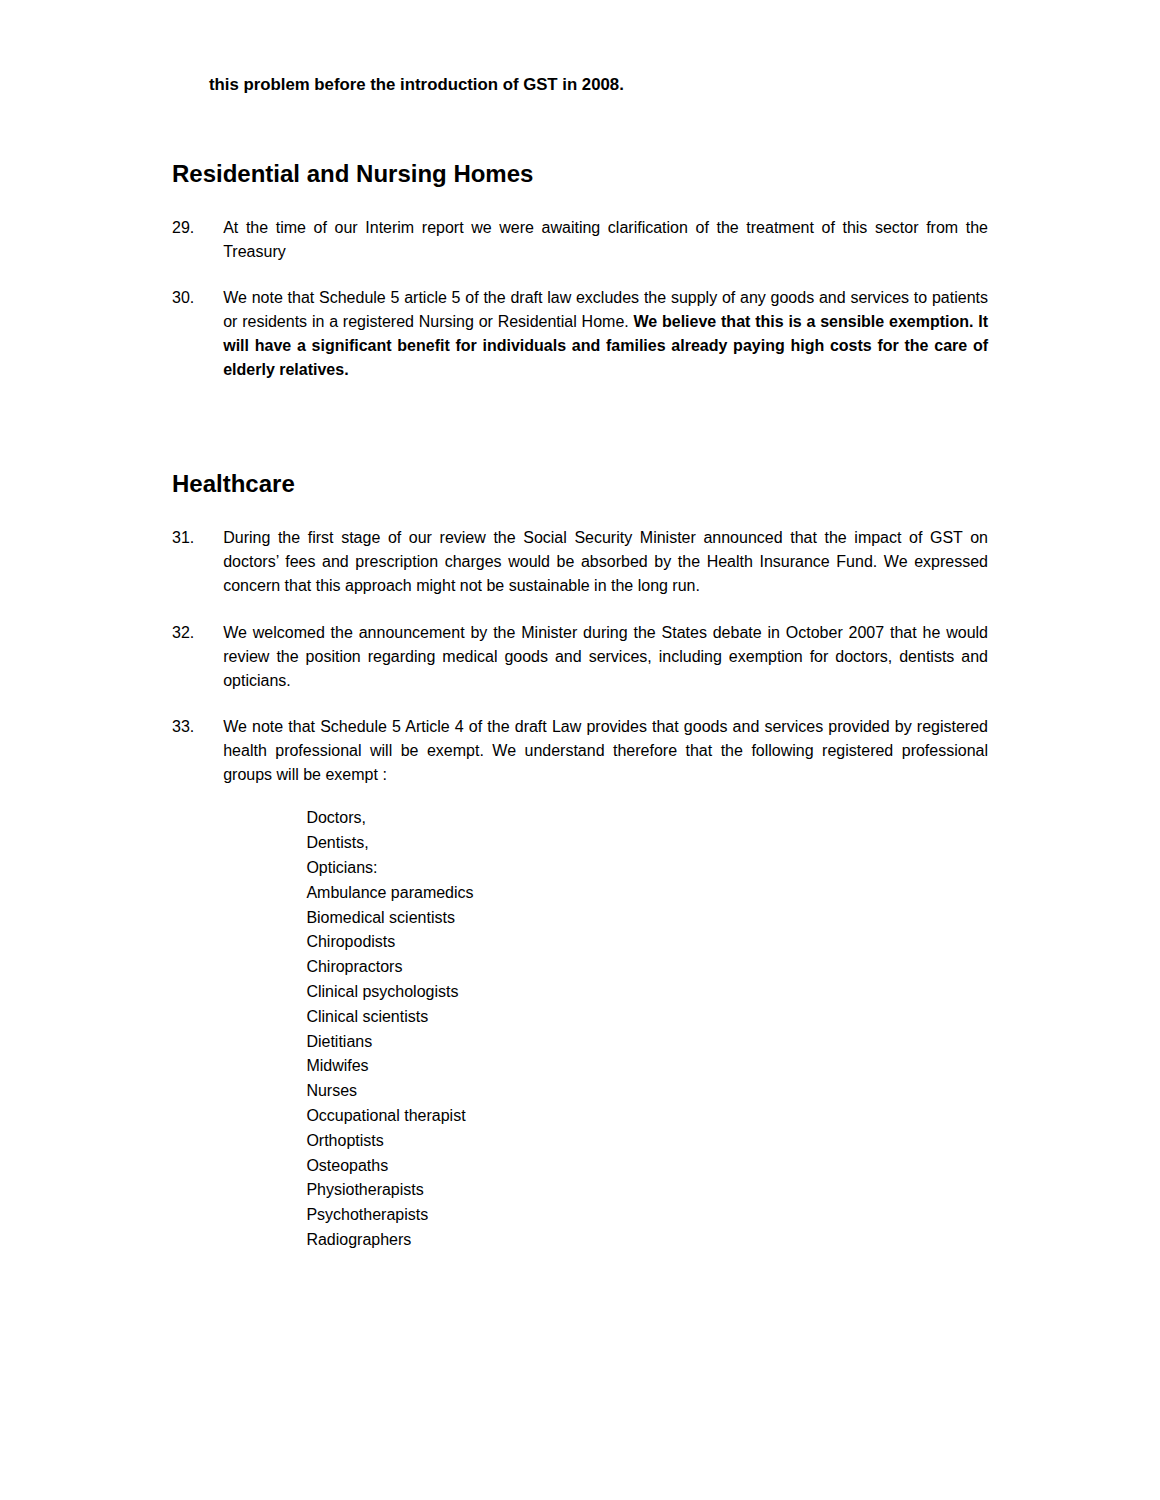this problem before the introduction of GST in 2008.
Residential and Nursing Homes
29. At the time of our Interim report we were awaiting clarification of the treatment of this sector from the Treasury
30. We note that Schedule 5 article 5 of the draft law excludes the supply of any goods and services to patients or residents in a registered Nursing or Residential Home. We believe that this is a sensible exemption. It will have a significant benefit for individuals and families already paying high costs for the care of elderly relatives.
Healthcare
31. During the first stage of our review the Social Security Minister announced that the impact of GST on doctors’ fees and prescription charges would be absorbed by the Health Insurance Fund. We expressed concern that this approach might not be sustainable in the long run.
32. We welcomed the announcement by the Minister during the States debate in October 2007 that he would review the position regarding medical goods and services, including exemption for doctors, dentists and opticians.
33. We note that Schedule 5 Article 4 of the draft Law provides that goods and services provided by registered health professional will be exempt. We understand therefore that the following registered professional groups will be exempt :
Doctors,
Dentists,
Opticians:
Ambulance paramedics
Biomedical scientists
Chiropodists
Chiropractors
Clinical psychologists
Clinical scientists
Dietitians
Midwifes
Nurses
Occupational therapist
Orthoptists
Osteopaths
Physiotherapists
Psychotherapists
Radiographers